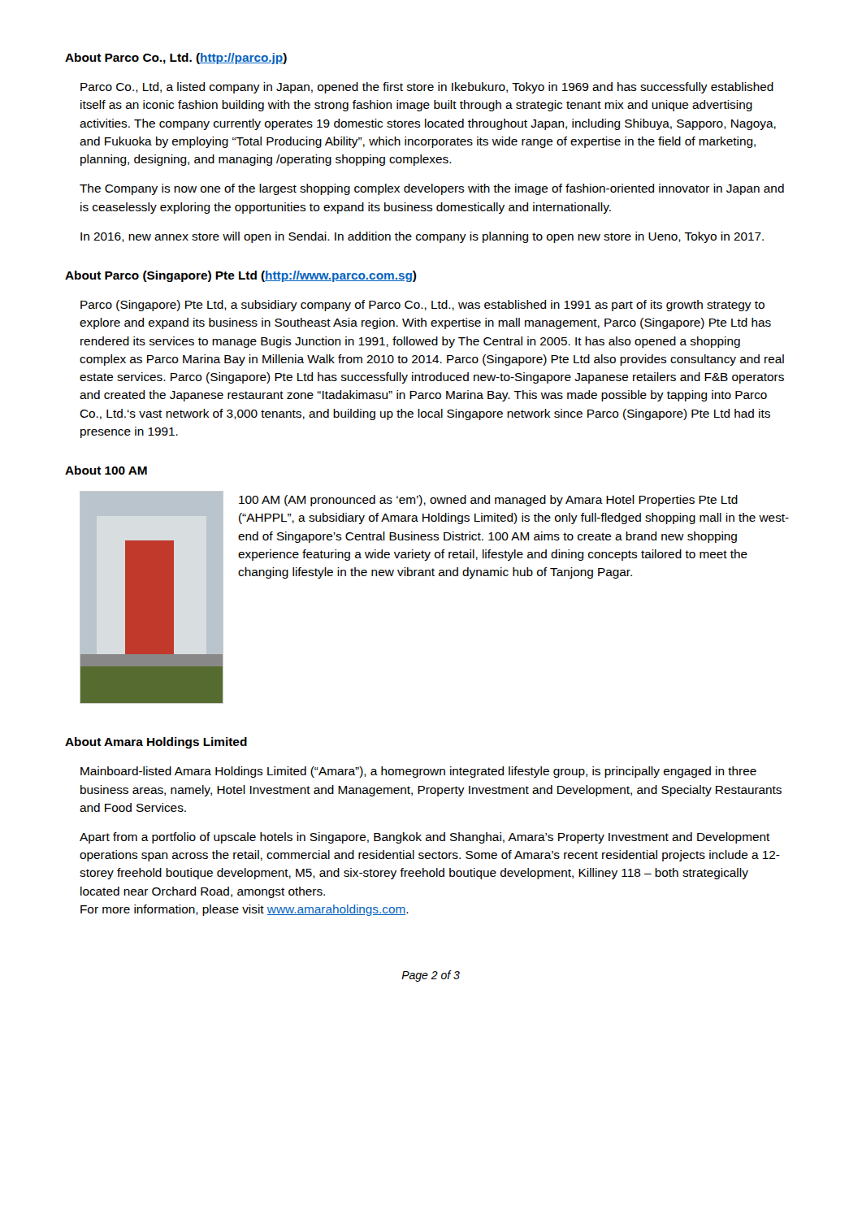About Parco Co., Ltd. (http://parco.jp)
Parco Co., Ltd, a listed company in Japan, opened the first store in Ikebukuro, Tokyo in 1969 and has successfully established itself as an iconic fashion building with the strong fashion image built through a strategic tenant mix and unique advertising activities. The company currently operates 19 domestic stores located throughout Japan, including Shibuya, Sapporo, Nagoya, and Fukuoka by employing “Total Producing Ability”, which incorporates its wide range of expertise in the field of marketing, planning, designing, and managing /operating shopping complexes.
The Company is now one of the largest shopping complex developers with the image of fashion-oriented innovator in Japan and is ceaselessly exploring the opportunities to expand its business domestically and internationally.
In 2016, new annex store will open in Sendai. In addition the company is planning to open new store in Ueno, Tokyo in 2017.
About Parco (Singapore) Pte Ltd (http://www.parco.com.sg)
Parco (Singapore) Pte Ltd, a subsidiary company of Parco Co., Ltd., was established in 1991 as part of its growth strategy to explore and expand its business in Southeast Asia region. With expertise in mall management, Parco (Singapore) Pte Ltd has rendered its services to manage Bugis Junction in 1991, followed by The Central in 2005. It has also opened a shopping complex as Parco Marina Bay in Millenia Walk from 2010 to 2014. Parco (Singapore) Pte Ltd also provides consultancy and real estate services. Parco (Singapore) Pte Ltd has successfully introduced new-to-Singapore Japanese retailers and F&B operators and created the Japanese restaurant zone “Itadakimasu” in Parco Marina Bay. This was made possible by tapping into Parco Co., Ltd.‘s vast network of 3,000 tenants, and building up the local Singapore network since Parco (Singapore) Pte Ltd had its presence in 1991.
About 100 AM
100 AM (AM pronounced as ‘em’), owned and managed by Amara Hotel Properties Pte Ltd (“AHPPL”, a subsidiary of Amara Holdings Limited) is the only full-fledged shopping mall in the west-end of Singapore’s Central Business District. 100 AM aims to create a brand new shopping experience featuring a wide variety of retail, lifestyle and dining concepts tailored to meet the changing lifestyle in the new vibrant and dynamic hub of Tanjong Pagar.
About Amara Holdings Limited
Mainboard-listed Amara Holdings Limited (“Amara”), a homegrown integrated lifestyle group, is principally engaged in three business areas, namely, Hotel Investment and Management, Property Investment and Development, and Specialty Restaurants and Food Services.
Apart from a portfolio of upscale hotels in Singapore, Bangkok and Shanghai, Amara’s Property Investment and Development operations span across the retail, commercial and residential sectors. Some of Amara’s recent residential projects include a 12-storey freehold boutique development, M5, and six-storey freehold boutique development, Killiney 118 – both strategically located near Orchard Road, amongst others.
For more information, please visit www.amaraholdings.com.
Page 2 of 3